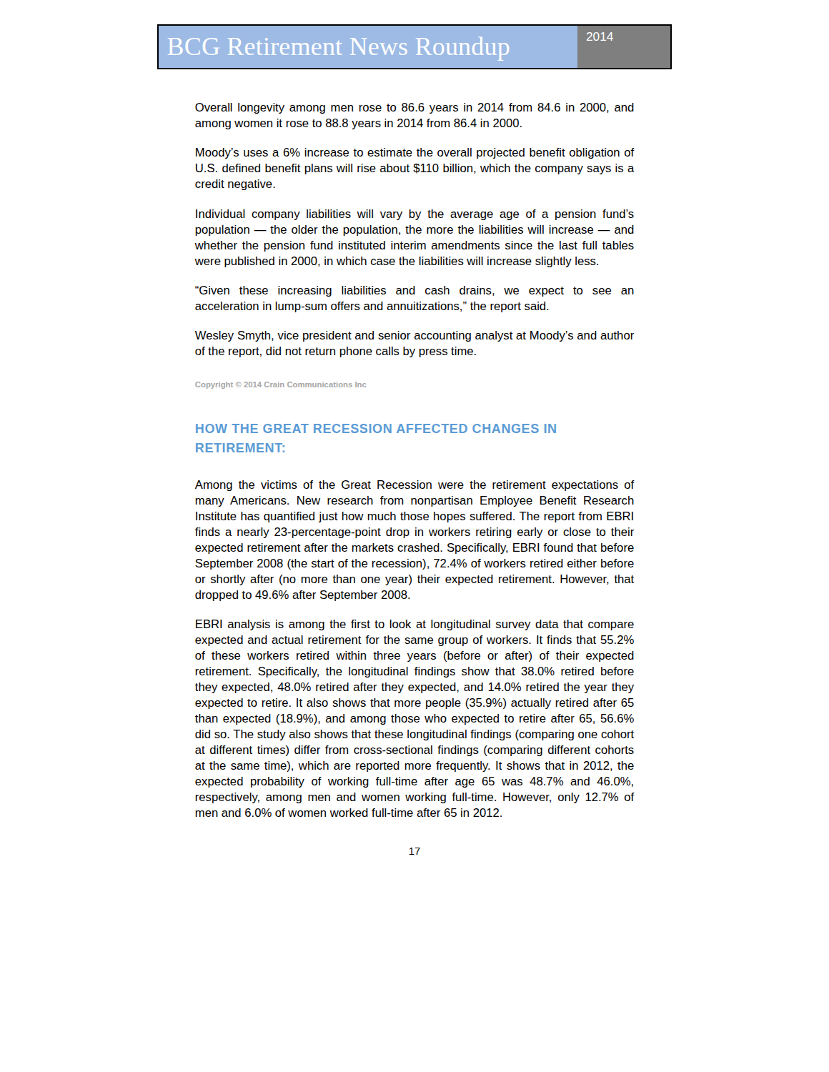BCG Retirement News Roundup
2014
Overall longevity among men rose to 86.6 years in 2014 from 84.6 in 2000, and among women it rose to 88.8 years in 2014 from 86.4 in 2000.
Moody’s uses a 6% increase to estimate the overall projected benefit obligation of U.S. defined benefit plans will rise about $110 billion, which the company says is a credit negative.
Individual company liabilities will vary by the average age of a pension fund’s population — the older the population, the more the liabilities will increase — and whether the pension fund instituted interim amendments since the last full tables were published in 2000, in which case the liabilities will increase slightly less.
“Given these increasing liabilities and cash drains, we expect to see an acceleration in lump-sum offers and annuitizations,” the report said.
Wesley Smyth, vice president and senior accounting analyst at Moody’s and author of the report, did not return phone calls by press time.
Copyright © 2014 Crain Communications Inc
How the Great Recession Affected Changes in Retirement:
Among the victims of the Great Recession were the retirement expectations of many Americans. New research from nonpartisan Employee Benefit Research Institute has quantified just how much those hopes suffered. The report from EBRI finds a nearly 23-percentage-point drop in workers retiring early or close to their expected retirement after the markets crashed. Specifically, EBRI found that before September 2008 (the start of the recession), 72.4% of workers retired either before or shortly after (no more than one year) their expected retirement. However, that dropped to 49.6% after September 2008.
EBRI analysis is among the first to look at longitudinal survey data that compare expected and actual retirement for the same group of workers. It finds that 55.2% of these workers retired within three years (before or after) of their expected retirement. Specifically, the longitudinal findings show that 38.0% retired before they expected, 48.0% retired after they expected, and 14.0% retired the year they expected to retire. It also shows that more people (35.9%) actually retired after 65 than expected (18.9%), and among those who expected to retire after 65, 56.6% did so. The study also shows that these longitudinal findings (comparing one cohort at different times) differ from cross-sectional findings (comparing different cohorts at the same time), which are reported more frequently. It shows that in 2012, the expected probability of working full-time after age 65 was 48.7% and 46.0%, respectively, among men and women working full-time. However, only 12.7% of men and 6.0% of women worked full-time after 65 in 2012.
17